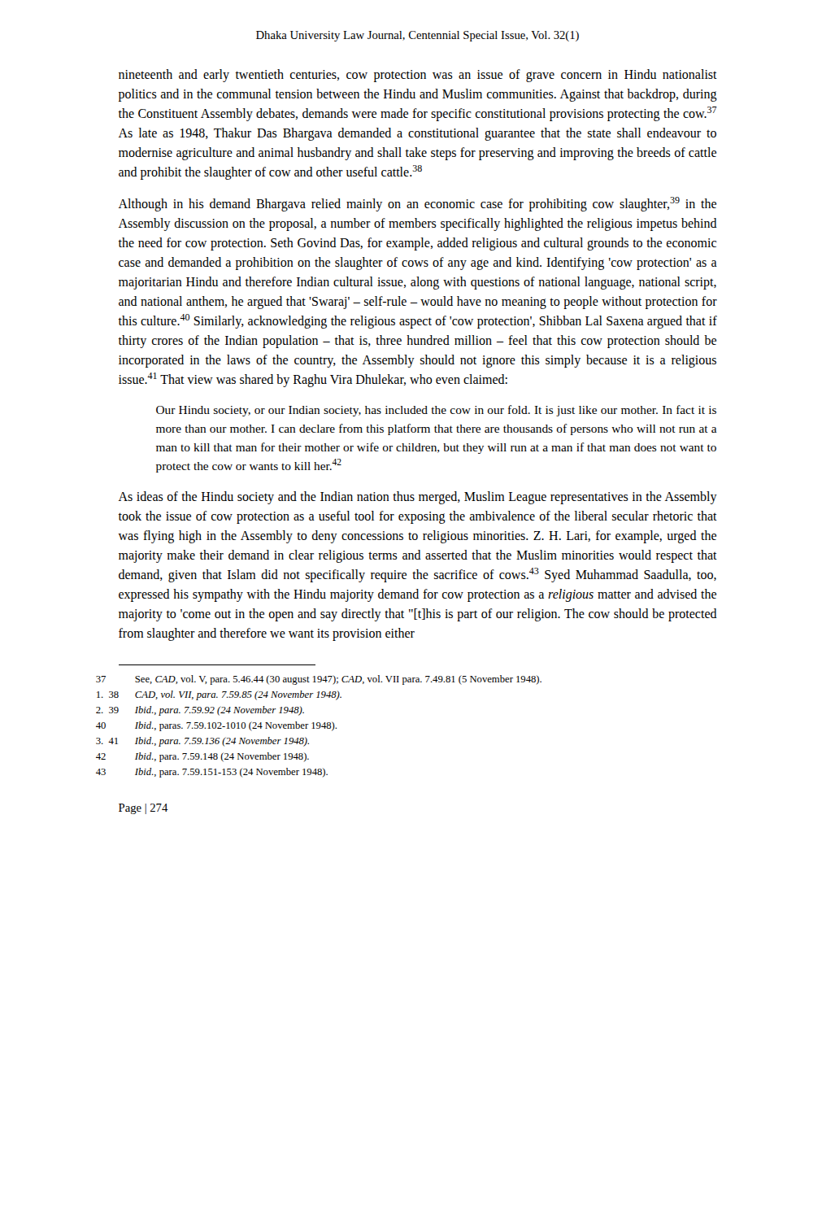Dhaka University Law Journal, Centennial Special Issue, Vol. 32(1)
nineteenth and early twentieth centuries, cow protection was an issue of grave concern in Hindu nationalist politics and in the communal tension between the Hindu and Muslim communities. Against that backdrop, during the Constituent Assembly debates, demands were made for specific constitutional provisions protecting the cow.37 As late as 1948, Thakur Das Bhargava demanded a constitutional guarantee that the state shall endeavour to modernise agriculture and animal husbandry and shall take steps for preserving and improving the breeds of cattle and prohibit the slaughter of cow and other useful cattle.38
Although in his demand Bhargava relied mainly on an economic case for prohibiting cow slaughter,39 in the Assembly discussion on the proposal, a number of members specifically highlighted the religious impetus behind the need for cow protection. Seth Govind Das, for example, added religious and cultural grounds to the economic case and demanded a prohibition on the slaughter of cows of any age and kind. Identifying 'cow protection' as a majoritarian Hindu and therefore Indian cultural issue, along with questions of national language, national script, and national anthem, he argued that 'Swaraj' – self-rule – would have no meaning to people without protection for this culture.40 Similarly, acknowledging the religious aspect of 'cow protection', Shibban Lal Saxena argued that if thirty crores of the Indian population – that is, three hundred million – feel that this cow protection should be incorporated in the laws of the country, the Assembly should not ignore this simply because it is a religious issue.41 That view was shared by Raghu Vira Dhulekar, who even claimed:
Our Hindu society, or our Indian society, has included the cow in our fold. It is just like our mother. In fact it is more than our mother. I can declare from this platform that there are thousands of persons who will not run at a man to kill that man for their mother or wife or children, but they will run at a man if that man does not want to protect the cow or wants to kill her.42
As ideas of the Hindu society and the Indian nation thus merged, Muslim League representatives in the Assembly took the issue of cow protection as a useful tool for exposing the ambivalence of the liberal secular rhetoric that was flying high in the Assembly to deny concessions to religious minorities. Z. H. Lari, for example, urged the majority make their demand in clear religious terms and asserted that the Muslim minorities would respect that demand, given that Islam did not specifically require the sacrifice of cows.43 Syed Muhammad Saadulla, too, expressed his sympathy with the Hindu majority demand for cow protection as a religious matter and advised the majority to 'come out in the open and say directly that "[t]his is part of our religion. The cow should be protected from slaughter and therefore we want its provision either
37 See, CAD, vol. V, para. 5.46.44 (30 august 1947); CAD, vol. VII para. 7.49.81 (5 November 1948).
1. 38 CAD, vol. VII, para. 7.59.85 (24 November 1948).
2. 39 Ibid., para. 7.59.92 (24 November 1948).
40 Ibid., paras. 7.59.102-1010 (24 November 1948).
3. 41 Ibid., para. 7.59.136 (24 November 1948).
42 Ibid., para. 7.59.148 (24 November 1948).
43 Ibid., para. 7.59.151-153 (24 November 1948).
Page | 274